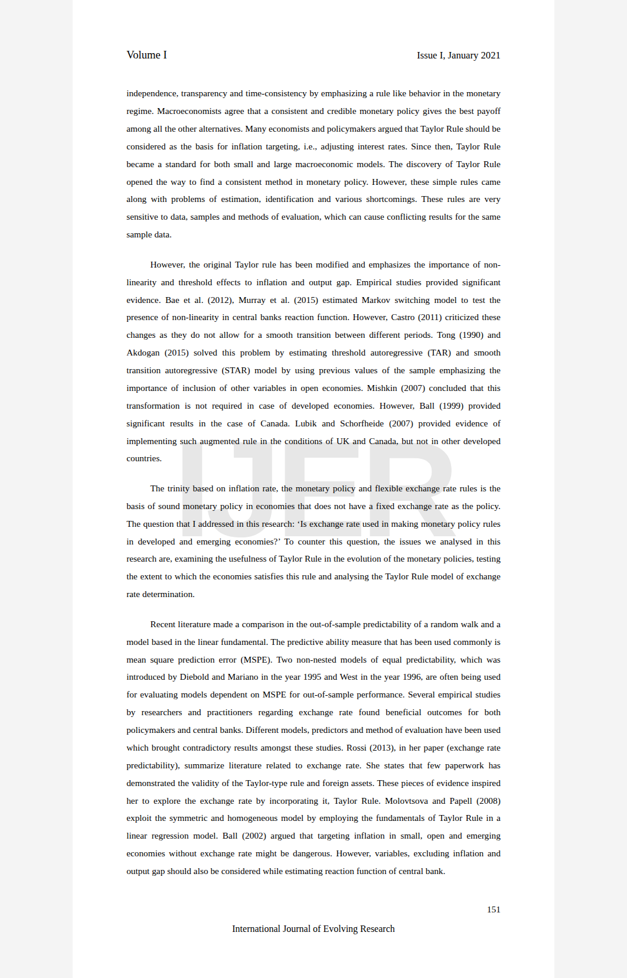IJER
Volume I Issue I, January 2021
independence, transparency and time-consistency by emphasizing a rule like behavior in the monetary regime. Macroeconomists agree that a consistent and credible monetary policy gives the best payoff among all the other alternatives. Many economists and policymakers argued that Taylor Rule should be considered as the basis for inflation targeting, i.e., adjusting interest rates. Since then, Taylor Rule became a standard for both small and large macroeconomic models. The discovery of Taylor Rule opened the way to find a consistent method in monetary policy. However, these simple rules came along with problems of estimation, identification and various shortcomings. These rules are very sensitive to data, samples and methods of evaluation, which can cause conflicting results for the same sample data.
However, the original Taylor rule has been modified and emphasizes the importance of non-linearity and threshold effects to inflation and output gap. Empirical studies provided significant evidence. Bae et al. (2012), Murray et al. (2015) estimated Markov switching model to test the presence of non-linearity in central banks reaction function. However, Castro (2011) criticized these changes as they do not allow for a smooth transition between different periods. Tong (1990) and Akdogan (2015) solved this problem by estimating threshold autoregressive (TAR) and smooth transition autoregressive (STAR) model by using previous values of the sample emphasizing the importance of inclusion of other variables in open economies. Mishkin (2007) concluded that this transformation is not required in case of developed economies. However, Ball (1999) provided significant results in the case of Canada. Lubik and Schorfheide (2007) provided evidence of implementing such augmented rule in the conditions of UK and Canada, but not in other developed countries.
The trinity based on inflation rate, the monetary policy and flexible exchange rate rules is the basis of sound monetary policy in economies that does not have a fixed exchange rate as the policy. The question that I addressed in this research: ‘Is exchange rate used in making monetary policy rules in developed and emerging economies?’ To counter this question, the issues we analysed in this research are, examining the usefulness of Taylor Rule in the evolution of the monetary policies, testing the extent to which the economies satisfies this rule and analysing the Taylor Rule model of exchange rate determination.
Recent literature made a comparison in the out-of-sample predictability of a random walk and a model based in the linear fundamental. The predictive ability measure that has been used commonly is mean square prediction error (MSPE). Two non-nested models of equal predictability, which was introduced by Diebold and Mariano in the year 1995 and West in the year 1996, are often being used for evaluating models dependent on MSPE for out-of-sample performance. Several empirical studies by researchers and practitioners regarding exchange rate found beneficial outcomes for both policymakers and central banks. Different models, predictors and method of evaluation have been used which brought contradictory results amongst these studies. Rossi (2013), in her paper (exchange rate predictability), summarize literature related to exchange rate. She states that few paperwork has demonstrated the validity of the Taylor-type rule and foreign assets. These pieces of evidence inspired her to explore the exchange rate by incorporating it, Taylor Rule. Molovtsova and Papell (2008) exploit the symmetric and homogeneous model by employing the fundamentals of Taylor Rule in a linear regression model. Ball (2002) argued that targeting inflation in small, open and emerging economies without exchange rate might be dangerous. However, variables, excluding inflation and output gap should also be considered while estimating reaction function of central bank.
151
International Journal of Evolving Research